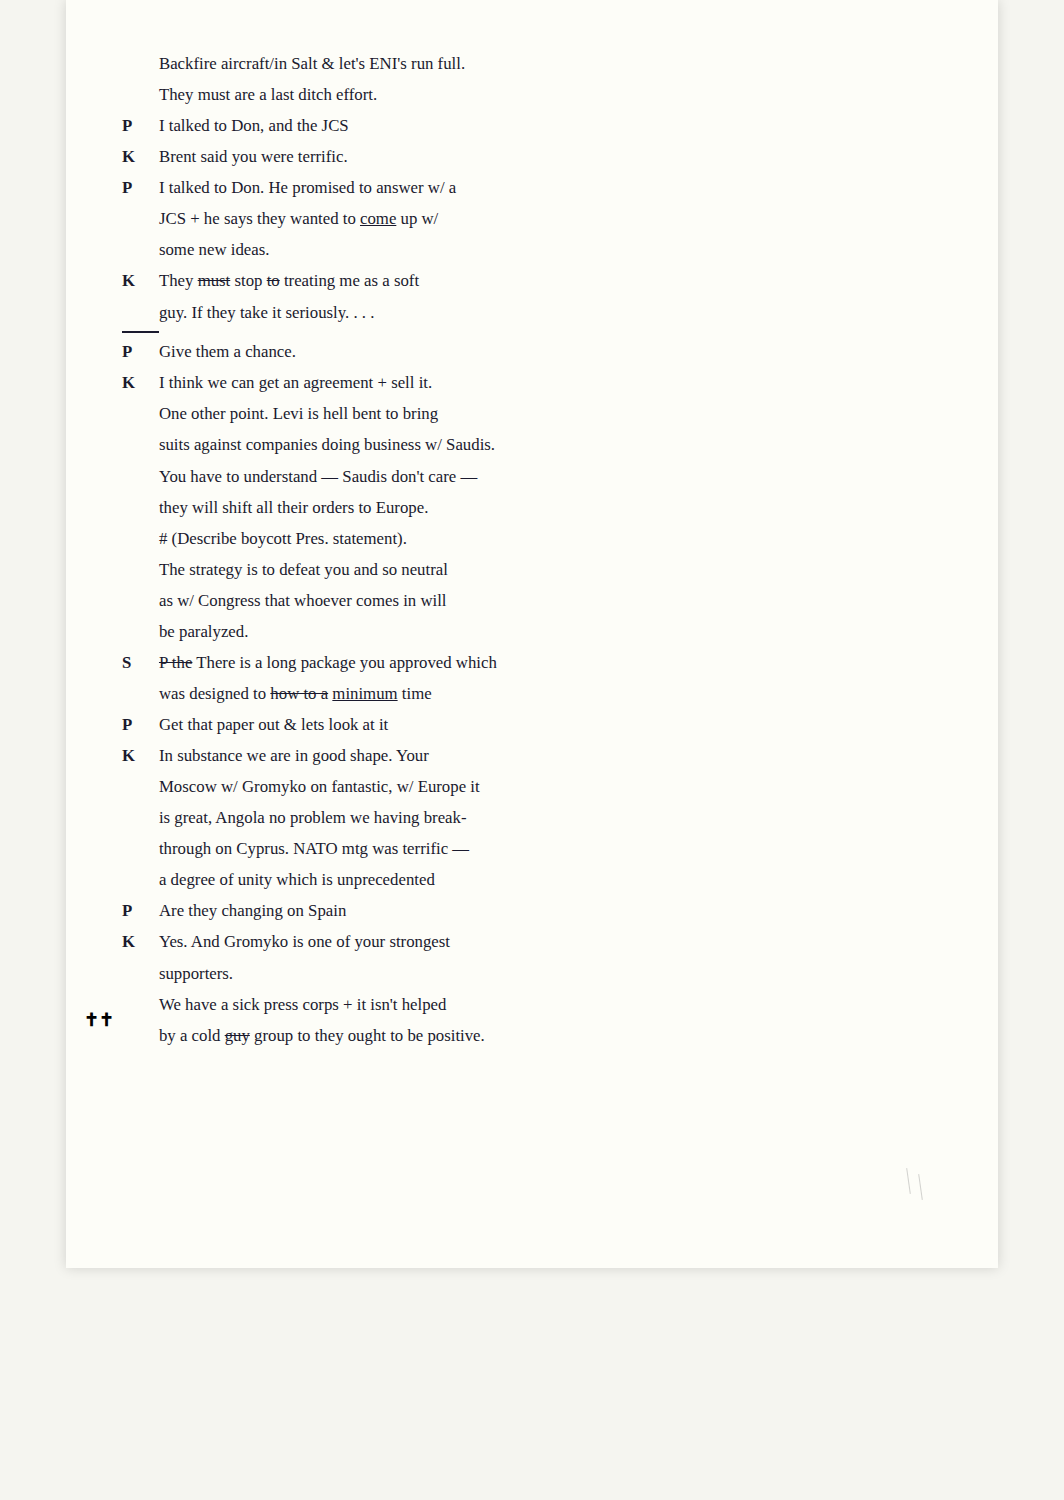Backfire aircraft/in Salt & let's ENI's run full.
They must are a last ditch effort.
PI talked to Don, and the JCS
KBrent said you were terrific.
PI talked to Don. He promised to answer w/ a
JCS + he says they wanted to come up w/
some new ideas.
KThey must stop to treating me as a soft
guy. If they take it seriously. . . .
PGive them a chance.
KI think we can get an agreement + sell it.
One other point. Levi is hell bent to bring
suits against companies doing business w/ Saudis.
You have to understand — Saudis don't care —
they will shift all their orders to Europe.
# (Describe boycott Pres. statement).
The strategy is to defeat you and so neutral
as w/ Congress that whoever comes in will
be paralyzed.
SP the There is a long package you approved which
was designed to how to a minimum time
PGet that paper out & lets look at it
KIn substance we are in good shape. Your
Moscow w/ Gromyko on fantastic, w/ Europe it
is great, Angola no problem we having break-
through on Cyprus. NATO mtg was terrific —
a degree of unity which is unprecedented
PAre they changing on Spain
KYes. And Gromyko is one of your strongest
supporters.
We have a sick press corps + it isn't helped
by a cold guy group to they ought to be positive.
✝✝